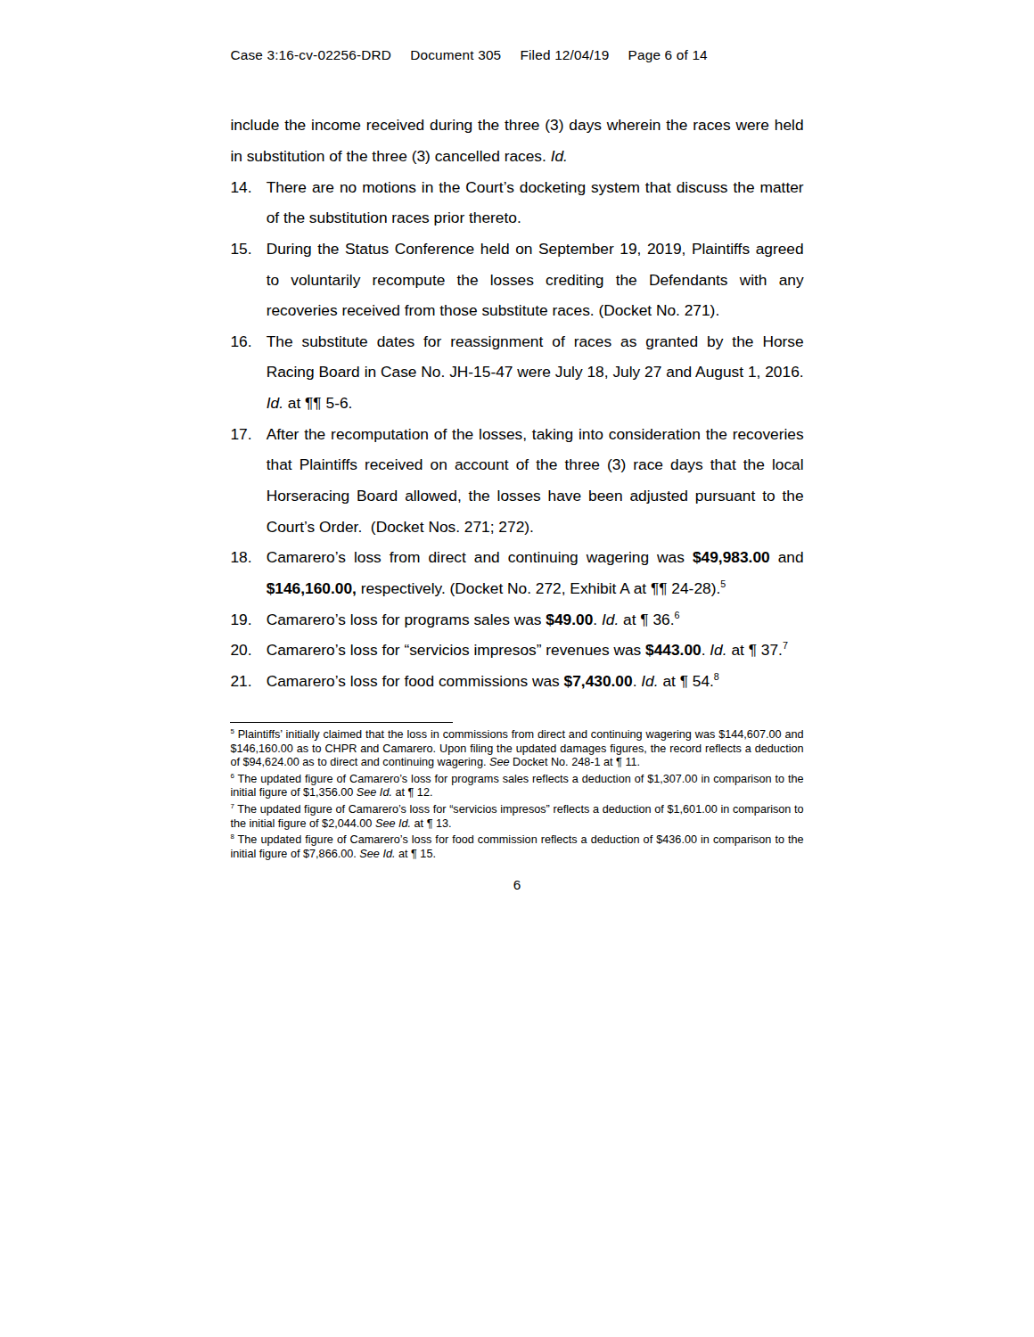Case 3:16-cv-02256-DRD Document 305 Filed 12/04/19 Page 6 of 14
include the income received during the three (3) days wherein the races were held in substitution of the three (3) cancelled races. Id.
14. There are no motions in the Court’s docketing system that discuss the matter of the substitution races prior thereto.
15. During the Status Conference held on September 19, 2019, Plaintiffs agreed to voluntarily recompute the losses crediting the Defendants with any recoveries received from those substitute races. (Docket No. 271).
16. The substitute dates for reassignment of races as granted by the Horse Racing Board in Case No. JH-15-47 were July 18, July 27 and August 1, 2016. Id. at ¶¶ 5-6.
17. After the recomputation of the losses, taking into consideration the recoveries that Plaintiffs received on account of the three (3) race days that the local Horseracing Board allowed, the losses have been adjusted pursuant to the Court’s Order. (Docket Nos. 271; 272).
18. Camarero’s loss from direct and continuing wagering was $49,983.00 and $146,160.00, respectively. (Docket No. 272, Exhibit A at ¶¶ 24-28).5
19. Camarero’s loss for programs sales was $49.00. Id. at ¶ 36.6
20. Camarero’s loss for “servicios impresos” revenues was $443.00. Id. at ¶ 37.7
21. Camarero’s loss for food commissions was $7,430.00. Id. at ¶ 54.8
5 Plaintiffs’ initially claimed that the loss in commissions from direct and continuing wagering was $144,607.00 and $146,160.00 as to CHPR and Camarero. Upon filing the updated damages figures, the record reflects a deduction of $94,624.00 as to direct and continuing wagering. See Docket No. 248-1 at ¶ 11.
6 The updated figure of Camarero’s loss for programs sales reflects a deduction of $1,307.00 in comparison to the initial figure of $1,356.00 See Id. at ¶ 12.
7 The updated figure of Camarero’s loss for “servicios impresos” reflects a deduction of $1,601.00 in comparison to the initial figure of $2,044.00 See Id. at ¶ 13.
8 The updated figure of Camarero’s loss for food commission reflects a deduction of $436.00 in comparison to the initial figure of $7,866.00. See Id. at ¶ 15.
6